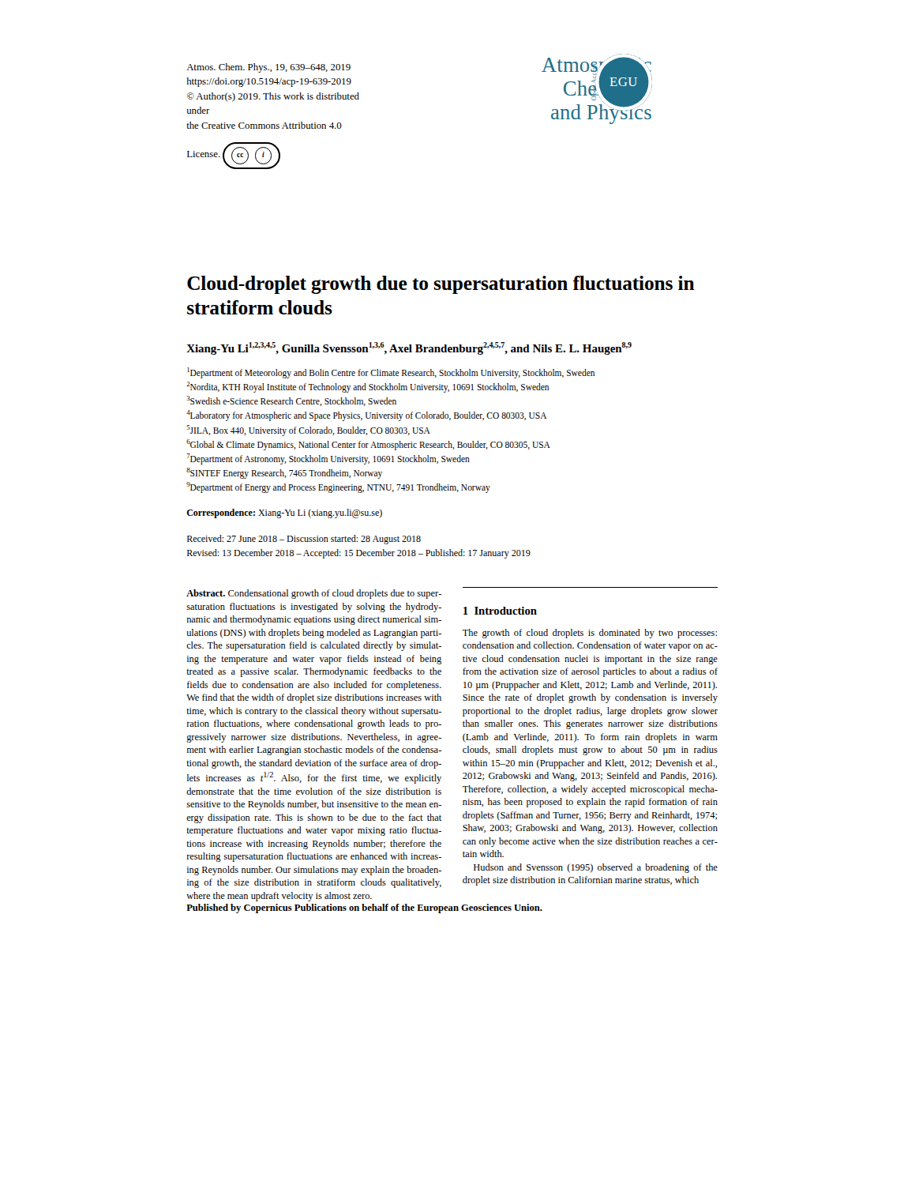Atmos. Chem. Phys., 19, 639–648, 2019
https://doi.org/10.5194/acp-19-639-2019
© Author(s) 2019. This work is distributed under
the Creative Commons Attribution 4.0 License.
cc i
Atmospheric Chemistry and Physics
Open Access
EGU
Cloud-droplet growth due to supersaturation fluctuations in
stratiform clouds
Xiang-Yu Li1,2,3,4,5, Gunilla Svensson1,3,6, Axel Brandenburg2,4,5,7, and Nils E. L. Haugen8,9
1Department of Meteorology and Bolin Centre for Climate Research, Stockholm University, Stockholm, Sweden
2Nordita, KTH Royal Institute of Technology and Stockholm University, 10691 Stockholm, Sweden
3Swedish e-Science Research Centre, Stockholm, Sweden
4Laboratory for Atmospheric and Space Physics, University of Colorado, Boulder, CO 80303, USA
5JILA, Box 440, University of Colorado, Boulder, CO 80303, USA
6Global & Climate Dynamics, National Center for Atmospheric Research, Boulder, CO 80305, USA
7Department of Astronomy, Stockholm University, 10691 Stockholm, Sweden
8SINTEF Energy Research, 7465 Trondheim, Norway
9Department of Energy and Process Engineering, NTNU, 7491 Trondheim, Norway
Correspondence: Xiang-Yu Li (xiang.yu.li@su.se)
Received: 27 June 2018 – Discussion started: 28 August 2018
Revised: 13 December 2018 – Accepted: 15 December 2018 – Published: 17 January 2019
Abstract. Condensational growth of cloud droplets due to supersaturation fluctuations is investigated by solving the hydrodynamic and thermodynamic equations using direct numerical simulations (DNS) with droplets being modeled as Lagrangian particles. The supersaturation field is calculated directly by simulating the temperature and water vapor fields instead of being treated as a passive scalar. Thermodynamic feedbacks to the fields due to condensation are also included for completeness. We find that the width of droplet size distributions increases with time, which is contrary to the classical theory without supersaturation fluctuations, where condensational growth leads to progressively narrower size distributions. Nevertheless, in agreement with earlier Lagrangian stochastic models of the condensational growth, the standard deviation of the surface area of droplets increases as t1/2. Also, for the first time, we explicitly demonstrate that the time evolution of the size distribution is sensitive to the Reynolds number, but insensitive to the mean energy dissipation rate. This is shown to be due to the fact that temperature fluctuations and water vapor mixing ratio fluctuations increase with increasing Reynolds number; therefore the resulting supersaturation fluctuations are enhanced with increasing Reynolds number. Our simulations may explain the broadening of the size distribution in stratiform clouds qualitatively, where the mean updraft velocity is almost zero.
1 Introduction
The growth of cloud droplets is dominated by two processes: condensation and collection. Condensation of water vapor on active cloud condensation nuclei is important in the size range from the activation size of aerosol particles to about a radius of 10 µm (Pruppacher and Klett, 2012; Lamb and Verlinde, 2011). Since the rate of droplet growth by condensation is inversely proportional to the droplet radius, large droplets grow slower than smaller ones. This generates narrower size distributions (Lamb and Verlinde, 2011). To form rain droplets in warm clouds, small droplets must grow to about 50 µm in radius within 15–20 min (Pruppacher and Klett, 2012; Devenish et al., 2012; Grabowski and Wang, 2013; Seinfeld and Pandis, 2016). Therefore, collection, a widely accepted microscopical mechanism, has been proposed to explain the rapid formation of rain droplets (Saffman and Turner, 1956; Berry and Reinhardt, 1974; Shaw, 2003; Grabowski and Wang, 2013). However, collection can only become active when the size distribution reaches a certain width.
Hudson and Svensson (1995) observed a broadening of the droplet size distribution in Californian marine stratus, which
Published by Copernicus Publications on behalf of the European Geosciences Union.